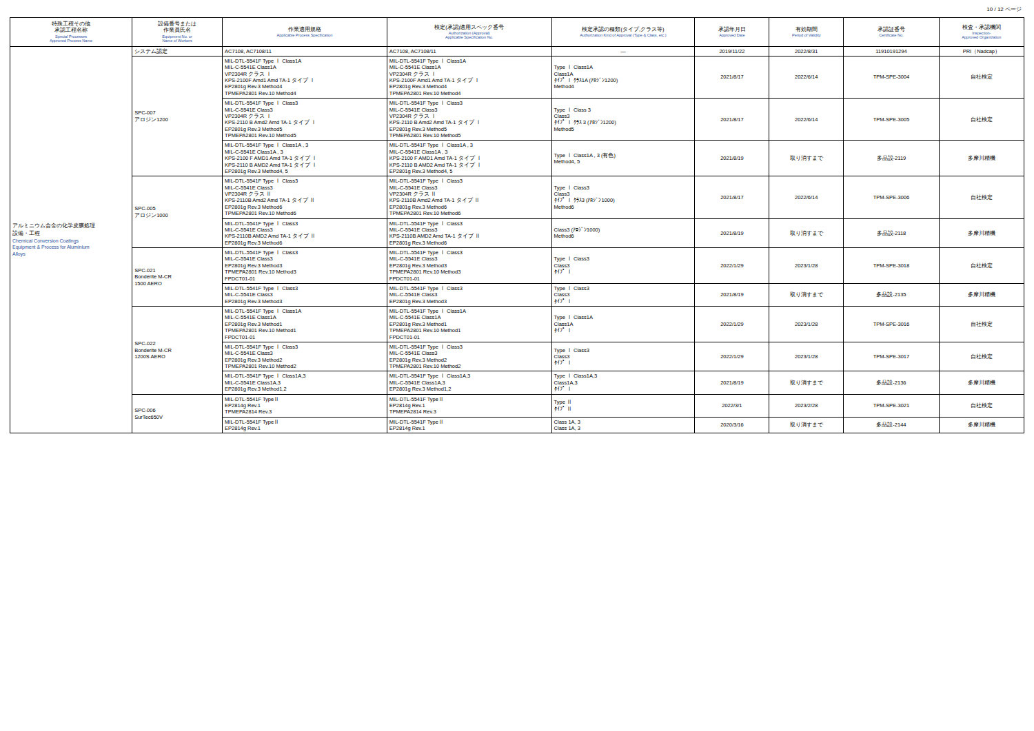10 / 12 ページ
| 特殊工程その他 承認工程名称 Special Processes Approved Process Name | 設備番号または 作業員氏名 Equipment No. or Name of Workers | 作業適用規格 Applicable Process Specification | 検定(承認)適用スペック番号 Authorization (Approval) Applicable Specification No. | 検定承認の種類(タイプ,クラス等) Authorization Kind of Approval (Type & Class, etc.) | 承認年月日 Approved Date | 有効期間 Period of Validity | 承認証番号 Certificate No. | 検査・承認機関 Inspection- Approved Organization |
| --- | --- | --- | --- | --- | --- | --- | --- | --- |
| アルミニウム合金の化学皮膜処理 設備・工程 Chemical Conversion Coatings Equipment & Process for Aluminium Alloys | システム認定 | AC7108, AC7108/11 | AC7108, AC7108/11 | — | 2019/11/22 | 2022/8/31 | 11910191294 | PRI（Nadcap） |
| SPC-007 アロジン1200 | MIL-DTL-5541F Type Ⅰ Class1A MIL-C-5541E Class1A VP2304R クラス Ⅰ KPS-2100F Amd1 Amd TA-1 タイプ Ⅰ EP2801g Rev.3 Method4 TPMEPA2801 Rev.10 Method4 | MIL-DTL-5541F Type Ⅰ Class1A MIL-C-5541E Class1A VP2304R クラス Ⅰ KPS-2100F Amd1 Amd TA-1 タイプ Ⅰ EP2801g Rev.3 Method4 TPMEPA2801 Rev.10 Method4 | Type Ⅰ Class1A Class1A ﾀｲﾌﾟ Ⅰ ｸﾗｽ1A (ｱﾛｼﾞﾝ1200) Method4 | 2021/8/17 | 2022/6/14 | TPM-SPE-3004 | 自社検定 |
| MIL-DTL-5541F Type Ⅰ Class3 MIL-C-5541E Class3 VP2304R クラス Ⅰ KPS-2110 B Amd2 Amd TA-1 タイプ Ⅰ EP2801g Rev.3 Method5 TPMEPA2801 Rev.10 Method5 | MIL-DTL-5541F Type Ⅰ Class3 MIL-C-5541E Class3 VP2304R クラス Ⅰ KPS-2110 B Amd2 Amd TA-1 タイプ Ⅰ EP2801g Rev.3 Method5 TPMEPA2801 Rev.10 Method5 | Type Ⅰ Class 3 Class3 ﾀｲﾌﾟ Ⅰ ｸﾗｽ 3 (ｱﾛｼﾞﾝ1200) Method5 | 2021/8/17 | 2022/6/14 | TPM-SPE-3005 | 自社検定 |
| MIL-DTL-5541F Type Ⅰ Class1A , 3 MIL-C-5541E Class1A , 3 KPS-2100 F AMD1 Amd TA-1 タイプ Ⅰ KPS-2110 B AMD2 Amd TA-1 タイプ Ⅰ EP2801g Rev.3 Method4, 5 | MIL-DTL-5541F Type Ⅰ Class1A , 3 MIL-C-5541E Class1A , 3 KPS-2100 F AMD1 Amd TA-1 タイプ Ⅰ KPS-2110 B AMD2 Amd TA-1 タイプ Ⅰ EP2801g Rev.3 Method4, 5 | Type Ⅰ Class1A , 3 (有色) Method4, 5 | 2021/8/19 | 取り消すまで | 多品設-2119 | 多摩川精機 |
| SPC-005 アロジン1000 | MIL-DTL-5541F Type Ⅰ Class3 MIL-C-5541E Class3 VP2304R クラス Ⅱ KPS-2110B Amd2 Amd TA-1 タイプ Ⅱ EP2801g Rev.3 Method6 TPMEPA2801 Rev.10 Method6 | MIL-DTL-5541F Type Ⅰ Class3 MIL-C-5541E Class3 VP2304R クラス Ⅱ KPS-2110B Amd2 Amd TA-1 タイプ Ⅱ EP2801g Rev.3 Method6 TPMEPA2801 Rev.10 Method6 | Type Ⅰ Class3 Class3 ﾀｲﾌﾟ Ⅰ ｸﾗｽ3 (ｱﾛｼﾞﾝ1000) Method6 | 2021/8/17 | 2022/6/14 | TPM-SPE-3006 | 自社検定 |
| MIL-DTL-5541F Type Ⅰ Class3 MIL-C-5541E Class3 KPS-2110B AMD2 Amd TA-1 タイプ Ⅱ EP2801g Rev.3 Method6 | MIL-DTL-5541F Type Ⅰ Class3 MIL-C-5541E Class3 KPS-2110B AMD2 Amd TA-1 タイプ Ⅱ EP2801g Rev.3 Method6 | Class3 (ｱﾛｼﾞﾝ1000) Method6 | 2021/8/19 | 取り消すまで | 多品設-2118 | 多摩川精機 |
| SPC-021 Bonderite M-CR 1500 AERO | MIL-DTL-5541F Type Ⅰ Class3 MIL-C-5541E Class3 EP2801g Rev.3 Method3 TPMEPA2801 Rev.10 Method3 FPDCT01-01 | MIL-DTL-5541F Type Ⅰ Class3 MIL-C-5541E Class3 EP2801g Rev.3 Method3 TPMEPA2801 Rev.10 Method3 FPDCT01-01 | Type Ⅰ Class3 Class3 ﾀｲﾌﾟ Ⅰ | 2022/1/29 | 2023/1/28 | TPM-SPE-3018 | 自社検定 |
| MIL-DTL-5541F Type Ⅰ Class3 MIL-C-5541E Class3 EP2801g Rev.3 Method3 | MIL-DTL-5541F Type Ⅰ Class3 MIL-C-5541E Class3 EP2801g Rev.3 Method3 | Type Ⅰ Class3 Class3 ﾀｲﾌﾟ Ⅰ | 2021/8/19 | 取り消すまで | 多品設-2135 | 多摩川精機 |
| SPC-022 Bonderite M-CR 1200S AERO | MIL-DTL-5541F Type Ⅰ Class1A MIL-C-5541E Class1A EP2801g Rev.3 Method1 TPMEPA2801 Rev.10 Method1 FPDCT01-01 | MIL-DTL-5541F Type Ⅰ Class1A MIL-C-5541E Class1A EP2801g Rev.3 Method1 TPMEPA2801 Rev.10 Method1 FPDCT01-01 | Type Ⅰ Class1A Class1A ﾀｲﾌﾟ Ⅰ | 2022/1/29 | 2023/1/28 | TPM-SPE-3016 | 自社検定 |
| MIL-DTL-5541F Type Ⅰ Class3 MIL-C-5541E Class3 EP2801g Rev.3 Method2 TPMEPA2801 Rev.10 Method2 | MIL-DTL-5541F Type Ⅰ Class3 MIL-C-5541E Class3 EP2801g Rev.3 Method2 TPMEPA2801 Rev.10 Method2 | Type Ⅰ Class3 Class3 ﾀｲﾌﾟ Ⅰ | 2022/1/29 | 2023/1/28 | TPM-SPE-3017 | 自社検定 |
| MIL-DTL-5541F Type Ⅰ Class1A,3 MIL-C-5541E Class1A,3 EP2801g Rev.3 Method1,2 | MIL-DTL-5541F Type Ⅰ Class1A,3 MIL-C-5541E Class1A,3 EP2801g Rev.3 Method1,2 | Type Ⅰ Class1A,3 Class1A,3 ﾀｲﾌﾟ Ⅰ | 2021/8/19 | 取り消すまで | 多品設-2136 | 多摩川精機 |
| SPC-006 SurTec650V | MIL-DTL-5541F TypeⅡ EP2814g Rev.1 TPMEPA2814 Rev.3 | MIL-DTL-5541F TypeⅡ EP2814g Rev.1 TPMEPA2814 Rev.3 | Type Ⅱ ﾀｲﾌﾟ Ⅱ | 2022/3/1 | 2023/2/28 | TPM-SPE-3021 | 自社検定 |
| MIL-DTL-5541F TypeⅡ EP2814g Rev.1 | MIL-DTL-5541F TypeⅡ EP2814g Rev.1 | Class 1A, 3 Class 1A, 3 | 2020/3/16 | 取り消すまで | 多品設-2144 | 多摩川精機 |